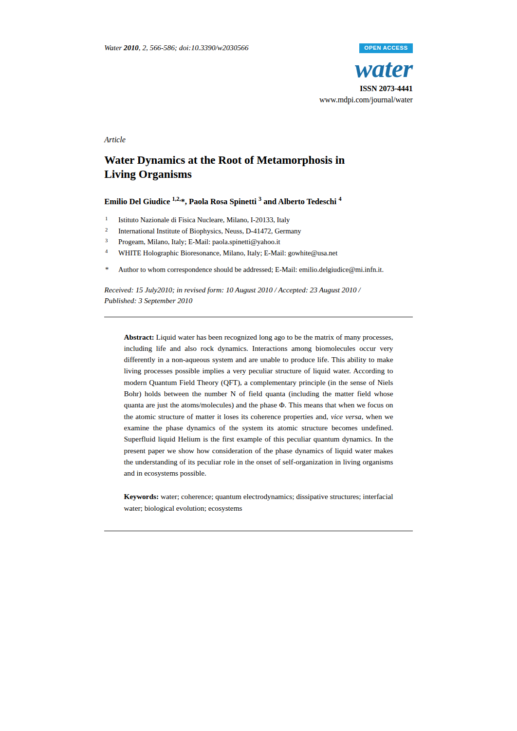Water 2010, 2, 566-586; doi:10.3390/w2030566
OPEN ACCESS
water
ISSN 2073-4441
www.mdpi.com/journal/water
Article
Water Dynamics at the Root of Metamorphosis in
Living Organisms
Emilio Del Giudice 1,2,*, Paola Rosa Spinetti 3 and Alberto Tedeschi 4
1 Istituto Nazionale di Fisica Nucleare, Milano, I-20133, Italy
2 International Institute of Biophysics, Neuss, D-41472, Germany
3 Progeam, Milano, Italy; E-Mail: paola.spinetti@yahoo.it
4 WHITE Holographic Bioresonance, Milano, Italy; E-Mail: gowhite@usa.net
*Author to whom correspondence should be addressed; E-Mail: emilio.delgiudice@mi.infn.it.
Received: 15 July2010; in revised form: 10 August 2010 / Accepted: 23 August 2010 /
Published: 3 September 2010
Abstract: Liquid water has been recognized long ago to be the matrix of many processes, including life and also rock dynamics. Interactions among biomolecules occur very differently in a non-aqueous system and are unable to produce life. This ability to make living processes possible implies a very peculiar structure of liquid water. According to modern Quantum Field Theory (QFT), a complementary principle (in the sense of Niels Bohr) holds between the number N of field quanta (including the matter field whose quanta are just the atoms/molecules) and the phase Φ. This means that when we focus on the atomic structure of matter it loses its coherence properties and, vice versa, when we examine the phase dynamics of the system its atomic structure becomes undefined. Superfluid liquid Helium is the first example of this peculiar quantum dynamics. In the present paper we show how consideration of the phase dynamics of liquid water makes the understanding of its peculiar role in the onset of self-organization in living organisms and in ecosystems possible.
Keywords: water; coherence; quantum electrodynamics; dissipative structures; interfacial water; biological evolution; ecosystems